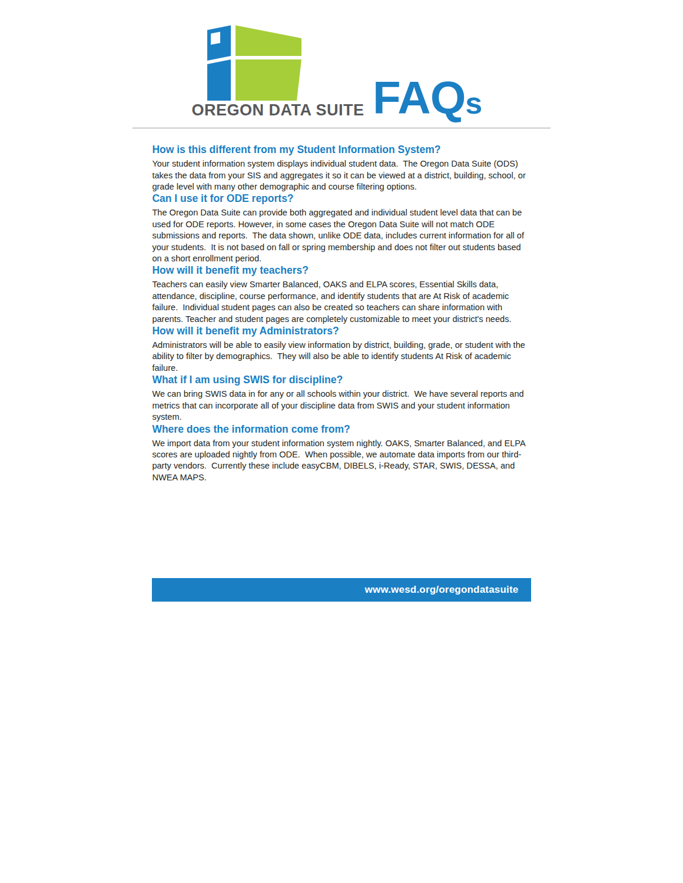OREGON DATA SUITE
FAQs
How is this different from my Student Information System?
Your student information system displays individual student data. The Oregon Data Suite (ODS) takes the data from your SIS and aggregates it so it can be viewed at a district, building, school, or grade level with many other demographic and course filtering options.
Can I use it for ODE reports?
The Oregon Data Suite can provide both aggregated and individual student level data that can be used for ODE reports. However, in some cases the Oregon Data Suite will not match ODE submissions and reports. The data shown, unlike ODE data, includes current information for all of your students. It is not based on fall or spring membership and does not filter out students based on a short enrollment period.
How will it benefit my teachers?
Teachers can easily view Smarter Balanced, OAKS and ELPA scores, Essential Skills data, attendance, discipline, course performance, and identify students that are At Risk of academic failure. Individual student pages can also be created so teachers can share information with parents. Teacher and student pages are completely customizable to meet your district's needs.
How will it benefit my Administrators?
Administrators will be able to easily view information by district, building, grade, or student with the ability to filter by demographics. They will also be able to identify students At Risk of academic failure.
What if I am using SWIS for discipline?
We can bring SWIS data in for any or all schools within your district. We have several reports and metrics that can incorporate all of your discipline data from SWIS and your student information system.
Where does the information come from?
We import data from your student information system nightly. OAKS, Smarter Balanced, and ELPA scores are uploaded nightly from ODE. When possible, we automate data imports from our third-party vendors. Currently these include easyCBM, DIBELS, i-Ready, STAR, SWIS, DESSA, and NWEA MAPS.
www.wesd.org/oregondatasuite